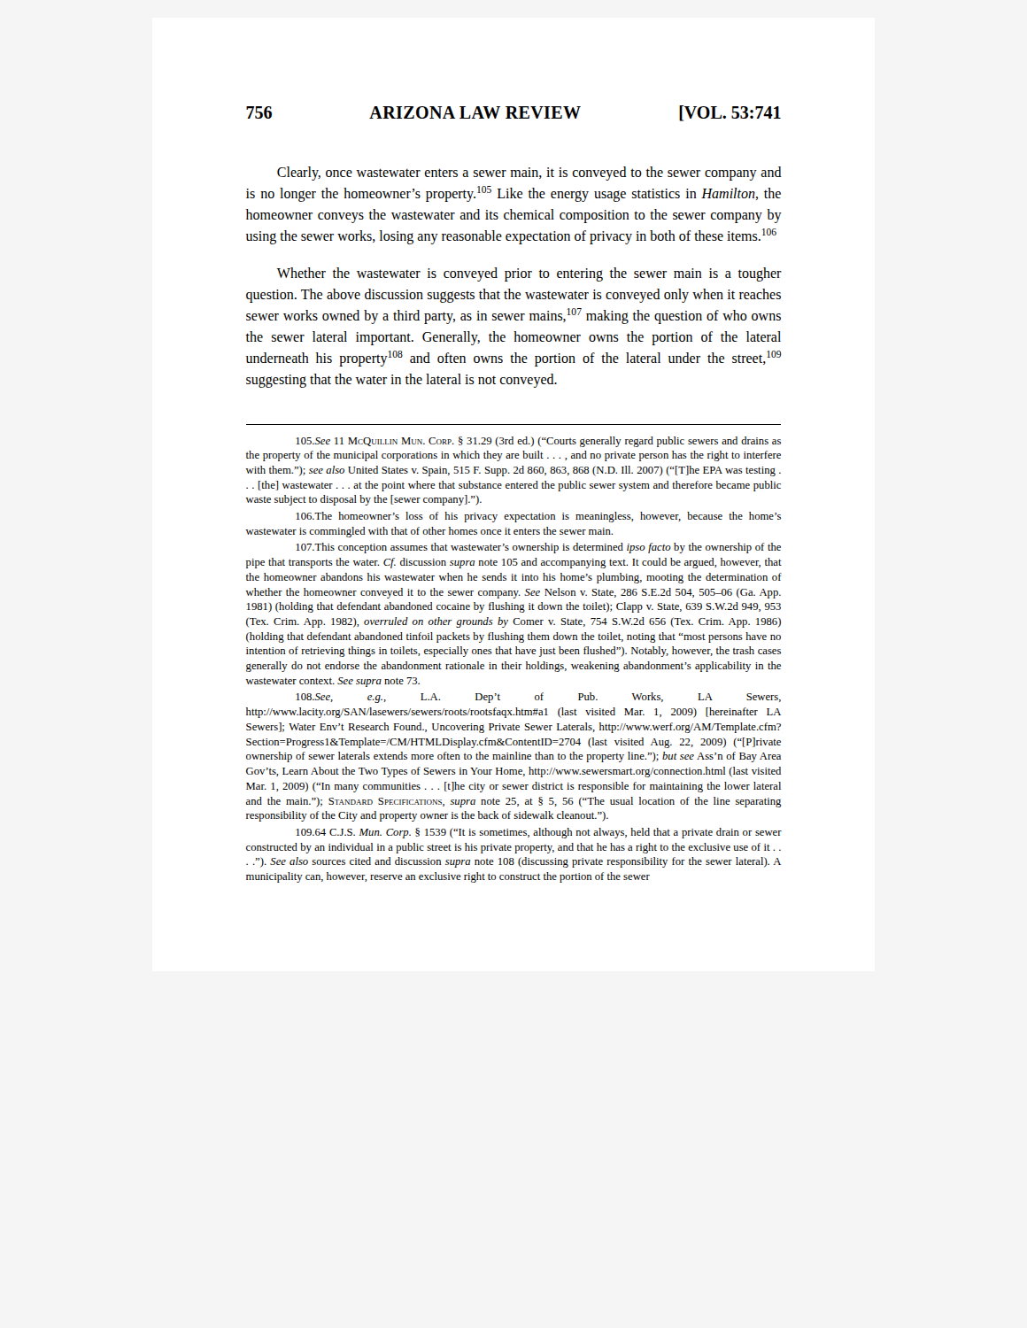756 ARIZONA LAW REVIEW [VOL. 53:741
Clearly, once wastewater enters a sewer main, it is conveyed to the sewer company and is no longer the homeowner’s property.105 Like the energy usage statistics in Hamilton, the homeowner conveys the wastewater and its chemical composition to the sewer company by using the sewer works, losing any reasonable expectation of privacy in both of these items.106
Whether the wastewater is conveyed prior to entering the sewer main is a tougher question. The above discussion suggests that the wastewater is conveyed only when it reaches sewer works owned by a third party, as in sewer mains,107 making the question of who owns the sewer lateral important. Generally, the homeowner owns the portion of the lateral underneath his property108 and often owns the portion of the lateral under the street,109 suggesting that the water in the lateral is not conveyed.
105. See 11 McQuillin Mun. Corp. § 31.29 (3rd ed.) (“Courts generally regard public sewers and drains as the property of the municipal corporations in which they are built . . . , and no private person has the right to interfere with them.”); see also United States v. Spain, 515 F. Supp. 2d 860, 863, 868 (N.D. Ill. 2007) (“[T]he EPA was testing . . . [the] wastewater . . . at the point where that substance entered the public sewer system and therefore became public waste subject to disposal by the [sewer company].”).
106. The homeowner’s loss of his privacy expectation is meaningless, however, because the home’s wastewater is commingled with that of other homes once it enters the sewer main.
107. This conception assumes that wastewater’s ownership is determined ipso facto by the ownership of the pipe that transports the water. Cf. discussion supra note 105 and accompanying text. It could be argued, however, that the homeowner abandons his wastewater when he sends it into his home’s plumbing, mooting the determination of whether the homeowner conveyed it to the sewer company. See Nelson v. State, 286 S.E.2d 504, 505–06 (Ga. App. 1981) (holding that defendant abandoned cocaine by flushing it down the toilet); Clapp v. State, 639 S.W.2d 949, 953 (Tex. Crim. App. 1982), overruled on other grounds by Comer v. State, 754 S.W.2d 656 (Tex. Crim. App. 1986) (holding that defendant abandoned tinfoil packets by flushing them down the toilet, noting that “most persons have no intention of retrieving things in toilets, especially ones that have just been flushed”). Notably, however, the trash cases generally do not endorse the abandonment rationale in their holdings, weakening abandonment’s applicability in the wastewater context. See supra note 73.
108. See, e.g., L.A. Dep’t of Pub. Works, LA Sewers, http://www.lacity.org/SAN/lasewers/sewers/roots/rootsfaqx.htm#a1 (last visited Mar. 1, 2009) [hereinafter LA Sewers]; Water Env’t Research Found., Uncovering Private Sewer Laterals, http://www.werf.org/AM/Template.cfm?Section=Progress1&Template=/CM/HTMLDisplay.cfm&ContentID=2704 (last visited Aug. 22, 2009) (“[P]rivate ownership of sewer laterals extends more often to the mainline than to the property line.”); but see Ass’n of Bay Area Gov’ts, Learn About the Two Types of Sewers in Your Home, http://www.sewersmart.org/connection.html (last visited Mar. 1, 2009) (“In many communities . . . [t]he city or sewer district is responsible for maintaining the lower lateral and the main.”); Standard Specifications, supra note 25, at § 5, 56 (“The usual location of the line separating responsibility of the City and property owner is the back of sidewalk cleanout.”).
109. 64 C.J.S. Mun. Corp. § 1539 (“It is sometimes, although not always, held that a private drain or sewer constructed by an individual in a public street is his private property, and that he has a right to the exclusive use of it . . . .”). See also sources cited and discussion supra note 108 (discussing private responsibility for the sewer lateral). A municipality can, however, reserve an exclusive right to construct the portion of the sewer